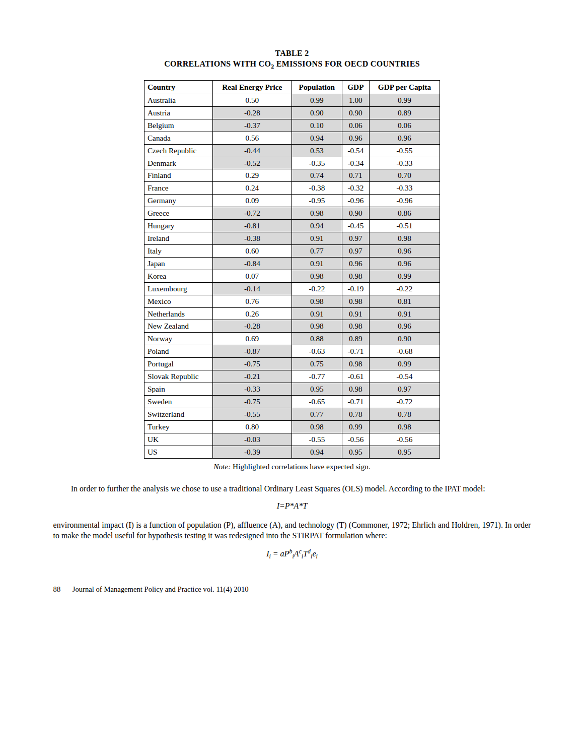TABLE 2 CORRELATIONS WITH CO2 EMISSIONS FOR OECD COUNTRIES
| Country | Real Energy Price | Population | GDP | GDP per Capita |
| --- | --- | --- | --- | --- |
| Australia | 0.50 | 0.99 | 1.00 | 0.99 |
| Austria | -0.28 | 0.90 | 0.90 | 0.89 |
| Belgium | -0.37 | 0.10 | 0.06 | 0.06 |
| Canada | 0.56 | 0.94 | 0.96 | 0.96 |
| Czech Republic | -0.44 | 0.53 | -0.54 | -0.55 |
| Denmark | -0.52 | -0.35 | -0.34 | -0.33 |
| Finland | 0.29 | 0.74 | 0.71 | 0.70 |
| France | 0.24 | -0.38 | -0.32 | -0.33 |
| Germany | 0.09 | -0.95 | -0.96 | -0.96 |
| Greece | -0.72 | 0.98 | 0.90 | 0.86 |
| Hungary | -0.81 | 0.94 | -0.45 | -0.51 |
| Ireland | -0.38 | 0.91 | 0.97 | 0.98 |
| Italy | 0.60 | 0.77 | 0.97 | 0.96 |
| Japan | -0.84 | 0.91 | 0.96 | 0.96 |
| Korea | 0.07 | 0.98 | 0.98 | 0.99 |
| Luxembourg | -0.14 | -0.22 | -0.19 | -0.22 |
| Mexico | 0.76 | 0.98 | 0.98 | 0.81 |
| Netherlands | 0.26 | 0.91 | 0.91 | 0.91 |
| New Zealand | -0.28 | 0.98 | 0.98 | 0.96 |
| Norway | 0.69 | 0.88 | 0.89 | 0.90 |
| Poland | -0.87 | -0.63 | -0.71 | -0.68 |
| Portugal | -0.75 | 0.75 | 0.98 | 0.99 |
| Slovak Republic | -0.21 | -0.77 | -0.61 | -0.54 |
| Spain | -0.33 | 0.95 | 0.98 | 0.97 |
| Sweden | -0.75 | -0.65 | -0.71 | -0.72 |
| Switzerland | -0.55 | 0.77 | 0.78 | 0.78 |
| Turkey | 0.80 | 0.98 | 0.99 | 0.98 |
| UK | -0.03 | -0.55 | -0.56 | -0.56 |
| US | -0.39 | 0.94 | 0.95 | 0.95 |
Note: Highlighted correlations have expected sign.
In order to further the analysis we chose to use a traditional Ordinary Least Squares (OLS) model. According to the IPAT model:
I=P*A*T
environmental impact (I) is a function of population (P), affluence (A), and technology (T) (Commoner, 1972; Ehrlich and Holdren, 1971). In order to make the model useful for hypothesis testing it was redesigned into the STIRPAT formulation where:
Ii = aPbiAciTdiei
88 Journal of Management Policy and Practice vol. 11(4) 2010